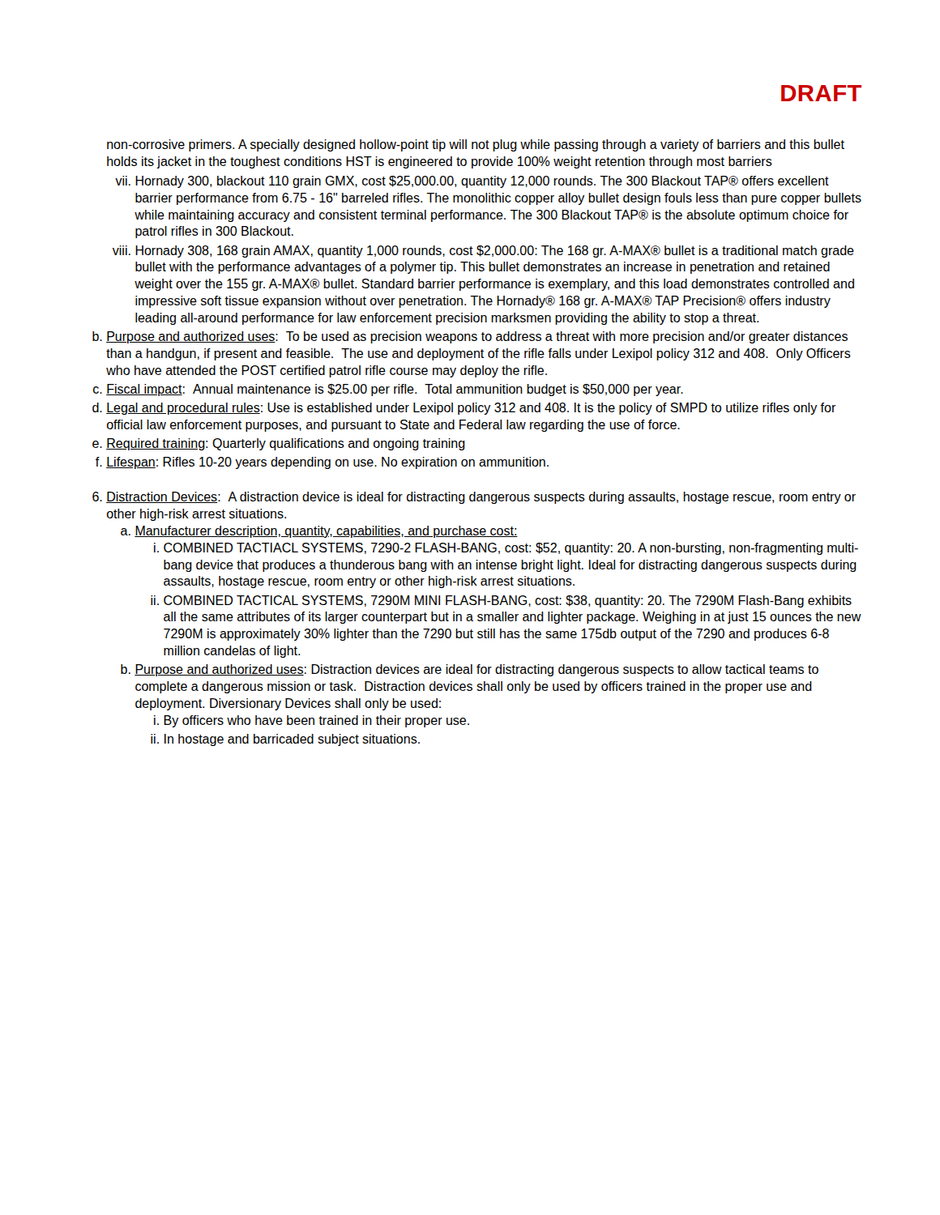DRAFT
non-corrosive primers. A specially designed hollow-point tip will not plug while passing through a variety of barriers and this bullet holds its jacket in the toughest conditions HST is engineered to provide 100% weight retention through most barriers
Hornady 300, blackout 110 grain GMX, cost $25,000.00, quantity 12,000 rounds. The 300 Blackout TAP® offers excellent barrier performance from 6.75 - 16" barreled rifles. The monolithic copper alloy bullet design fouls less than pure copper bullets while maintaining accuracy and consistent terminal performance. The 300 Blackout TAP® is the absolute optimum choice for patrol rifles in 300 Blackout.
Hornady 308, 168 grain AMAX, quantity 1,000 rounds, cost $2,000.00: The 168 gr. A-MAX® bullet is a traditional match grade bullet with the performance advantages of a polymer tip. This bullet demonstrates an increase in penetration and retained weight over the 155 gr. A-MAX® bullet. Standard barrier performance is exemplary, and this load demonstrates controlled and impressive soft tissue expansion without over penetration. The Hornady® 168 gr. A-MAX® TAP Precision® offers industry leading all-around performance for law enforcement precision marksmen providing the ability to stop a threat.
Purpose and authorized uses: To be used as precision weapons to address a threat with more precision and/or greater distances than a handgun, if present and feasible. The use and deployment of the rifle falls under Lexipol policy 312 and 408. Only Officers who have attended the POST certified patrol rifle course may deploy the rifle.
Fiscal impact: Annual maintenance is $25.00 per rifle. Total ammunition budget is $50,000 per year.
Legal and procedural rules: Use is established under Lexipol policy 312 and 408. It is the policy of SMPD to utilize rifles only for official law enforcement purposes, and pursuant to State and Federal law regarding the use of force.
Required training: Quarterly qualifications and ongoing training
Lifespan: Rifles 10-20 years depending on use. No expiration on ammunition.
Distraction Devices: A distraction device is ideal for distracting dangerous suspects during assaults, hostage rescue, room entry or other high-risk arrest situations.
Manufacturer description, quantity, capabilities, and purchase cost:
COMBINED TACTIACL SYSTEMS, 7290-2 FLASH-BANG, cost: $52, quantity: 20. A non-bursting, non-fragmenting multi-bang device that produces a thunderous bang with an intense bright light. Ideal for distracting dangerous suspects during assaults, hostage rescue, room entry or other high-risk arrest situations.
COMBINED TACTICAL SYSTEMS, 7290M MINI FLASH-BANG, cost: $38, quantity: 20. The 7290M Flash-Bang exhibits all the same attributes of its larger counterpart but in a smaller and lighter package. Weighing in at just 15 ounces the new 7290M is approximately 30% lighter than the 7290 but still has the same 175db output of the 7290 and produces 6-8 million candelas of light.
Purpose and authorized uses: Distraction devices are ideal for distracting dangerous suspects to allow tactical teams to complete a dangerous mission or task. Distraction devices shall only be used by officers trained in the proper use and deployment. Diversionary Devices shall only be used:
By officers who have been trained in their proper use.
In hostage and barricaded subject situations.